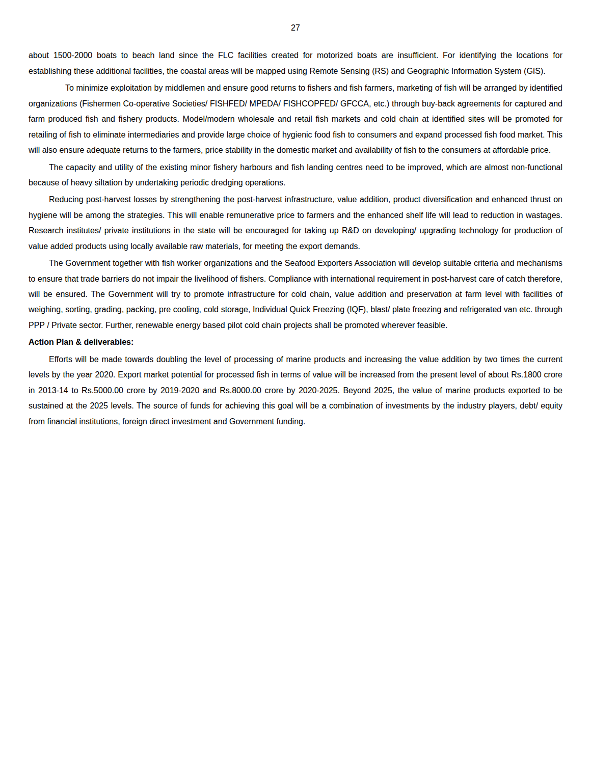27
about 1500-2000 boats to beach land since the FLC facilities created for motorized boats are insufficient. For identifying the locations for establishing these additional facilities, the coastal areas will be mapped using Remote Sensing (RS) and Geographic Information System (GIS).
To minimize exploitation by middlemen and ensure good returns to fishers and fish farmers, marketing of fish will be arranged by identified organizations (Fishermen Co-operative Societies/ FISHFED/ MPEDA/ FISHCOPFED/ GFCCA, etc.) through buy-back agreements for captured and farm produced fish and fishery products. Model/modern wholesale and retail fish markets and cold chain at identified sites will be promoted for retailing of fish to eliminate intermediaries and provide large choice of hygienic food fish to consumers and expand processed fish food market. This will also ensure adequate returns to the farmers, price stability in the domestic market and availability of fish to the consumers at affordable price.
The capacity and utility of the existing minor fishery harbours and fish landing centres need to be improved, which are almost non-functional because of heavy siltation by undertaking periodic dredging operations.
Reducing post-harvest losses by strengthening the post-harvest infrastructure, value addition, product diversification and enhanced thrust on hygiene will be among the strategies. This will enable remunerative price to farmers and the enhanced shelf life will lead to reduction in wastages. Research institutes/ private institutions in the state will be encouraged for taking up R&D on developing/ upgrading technology for production of value added products using locally available raw materials, for meeting the export demands.
The Government together with fish worker organizations and the Seafood Exporters Association will develop suitable criteria and mechanisms to ensure that trade barriers do not impair the livelihood of fishers. Compliance with international requirement in post-harvest care of catch therefore, will be ensured. The Government will try to promote infrastructure for cold chain, value addition and preservation at farm level with facilities of weighing, sorting, grading, packing, pre cooling, cold storage, Individual Quick Freezing (IQF), blast/ plate freezing and refrigerated van etc. through PPP / Private sector. Further, renewable energy based pilot cold chain projects shall be promoted wherever feasible.
Action Plan & deliverables:
Efforts will be made towards doubling the level of processing of marine products and increasing the value addition by two times the current levels by the year 2020. Export market potential for processed fish in terms of value will be increased from the present level of about Rs.1800 crore in 2013-14 to Rs.5000.00 crore by 2019-2020 and Rs.8000.00 crore by 2020-2025. Beyond 2025, the value of marine products exported to be sustained at the 2025 levels. The source of funds for achieving this goal will be a combination of investments by the industry players, debt/ equity from financial institutions, foreign direct investment and Government funding.